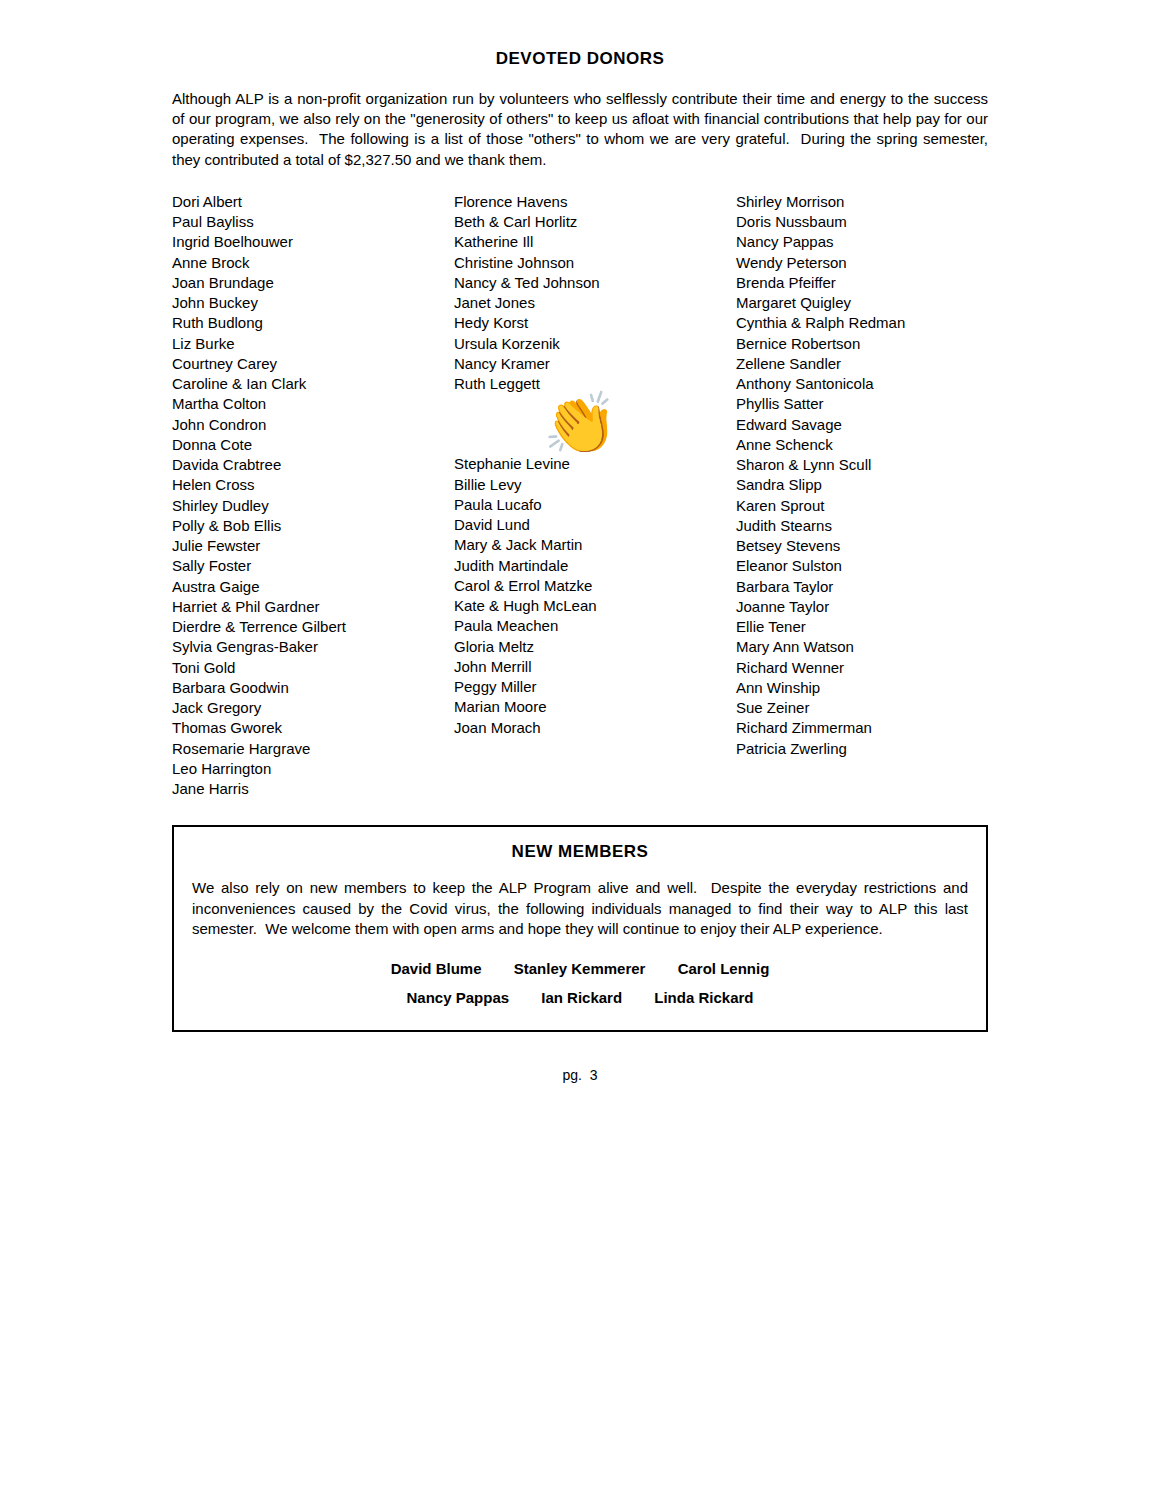DEVOTED DONORS
Although ALP is a non-profit organization run by volunteers who selflessly contribute their time and energy to the success of our program, we also rely on the "generosity of others" to keep us afloat with financial contributions that help pay for our operating expenses. The following is a list of those "others" to whom we are very grateful. During the spring semester, they contributed a total of $2,327.50 and we thank them.
Dori Albert
Paul Bayliss
Ingrid Boelhouwer
Anne Brock
Joan Brundage
John Buckey
Ruth Budlong
Liz Burke
Courtney Carey
Caroline & Ian Clark
Martha Colton
John Condron
Donna Cote
Davida Crabtree
Helen Cross
Shirley Dudley
Polly & Bob Ellis
Julie Fewster
Sally Foster
Austra Gaige
Harriet & Phil Gardner
Dierdre & Terrence Gilbert
Sylvia Gengras-Baker
Toni Gold
Barbara Goodwin
Jack Gregory
Thomas Gworek
Rosemarie Hargrave
Leo Harrington
Jane Harris
Florence Havens
Beth & Carl Horlitz
Katherine Ill
Christine Johnson
Nancy & Ted Johnson
Janet Jones
Hedy Korst
Ursula Korzenik
Nancy Kramer
Ruth Leggett
👏
Stephanie Levine
Billie Levy
Paula Lucafo
David Lund
Mary & Jack Martin
Judith Martindale
Carol & Errol Matzke
Kate & Hugh McLean
Paula Meachen
Gloria Meltz
John Merrill
Peggy Miller
Marian Moore
Joan Morach
Shirley Morrison
Doris Nussbaum
Nancy Pappas
Wendy Peterson
Brenda Pfeiffer
Margaret Quigley
Cynthia & Ralph Redman
Bernice Robertson
Zellene Sandler
Anthony Santonicola
Phyllis Satter
Edward Savage
Anne Schenck
Sharon & Lynn Scull
Sandra Slipp
Karen Sprout
Judith Stearns
Betsey Stevens
Eleanor Sulston
Barbara Taylor
Joanne Taylor
Ellie Tener
Mary Ann Watson
Richard Wenner
Ann Winship
Sue Zeiner
Richard Zimmerman
Patricia Zwerling
NEW MEMBERS
We also rely on new members to keep the ALP Program alive and well. Despite the everyday restrictions and inconveniences caused by the Covid virus, the following individuals managed to find their way to ALP this last semester. We welcome them with open arms and hope they will continue to enjoy their ALP experience.
David Blume Stanley Kemmerer Carol Lennig
Nancy Pappas Ian Rickard Linda Rickard
pg. 3